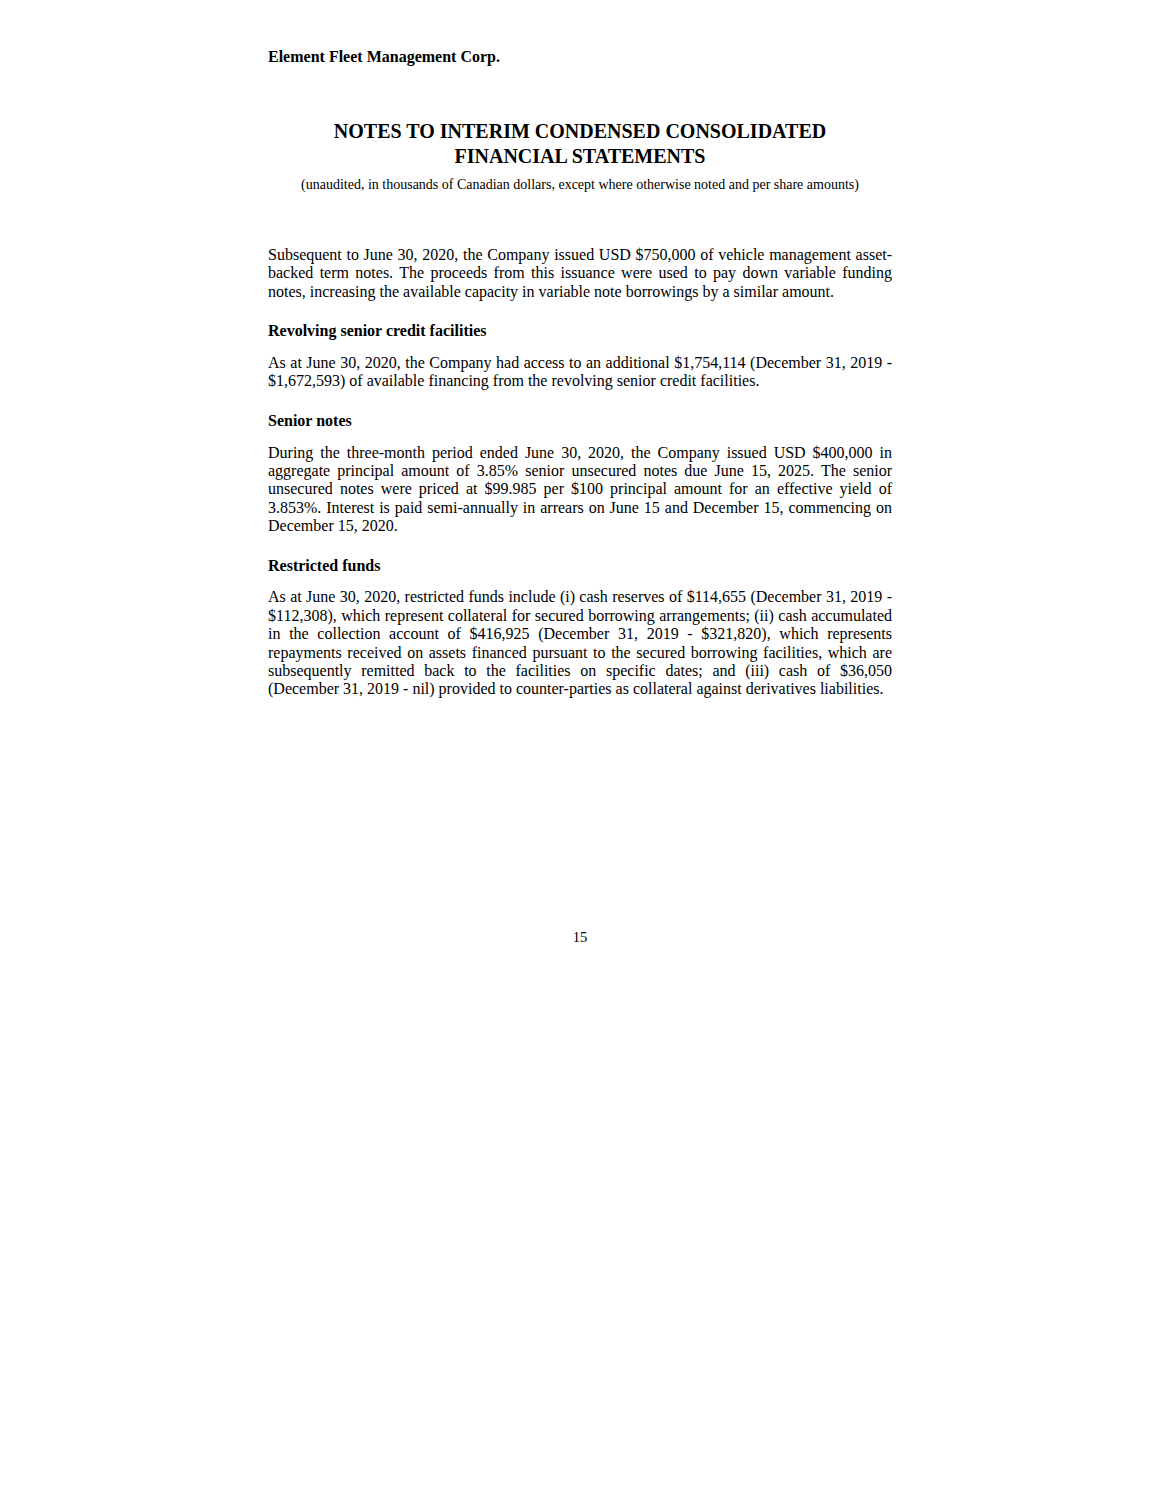Element Fleet Management Corp.
NOTES TO INTERIM CONDENSED CONSOLIDATED
FINANCIAL STATEMENTS
(unaudited, in thousands of Canadian dollars, except where otherwise noted and per share amounts)
Subsequent to June 30, 2020, the Company issued USD $750,000 of vehicle management asset-backed term notes. The proceeds from this issuance were used to pay down variable funding notes, increasing the available capacity in variable note borrowings by a similar amount.
Revolving senior credit facilities
As at June 30, 2020, the Company had access to an additional $1,754,114 (December 31, 2019 - $1,672,593) of available financing from the revolving senior credit facilities.
Senior notes
During the three-month period ended June 30, 2020, the Company issued USD $400,000 in aggregate principal amount of 3.85% senior unsecured notes due June 15, 2025. The senior unsecured notes were priced at $99.985 per $100 principal amount for an effective yield of 3.853%. Interest is paid semi-annually in arrears on June 15 and December 15, commencing on December 15, 2020.
Restricted funds
As at June 30, 2020, restricted funds include (i) cash reserves of $114,655 (December 31, 2019 - $112,308), which represent collateral for secured borrowing arrangements; (ii) cash accumulated in the collection account of $416,925 (December 31, 2019 - $321,820), which represents repayments received on assets financed pursuant to the secured borrowing facilities, which are subsequently remitted back to the facilities on specific dates; and (iii) cash of $36,050 (December 31, 2019 - nil) provided to counter-parties as collateral against derivatives liabilities.
15